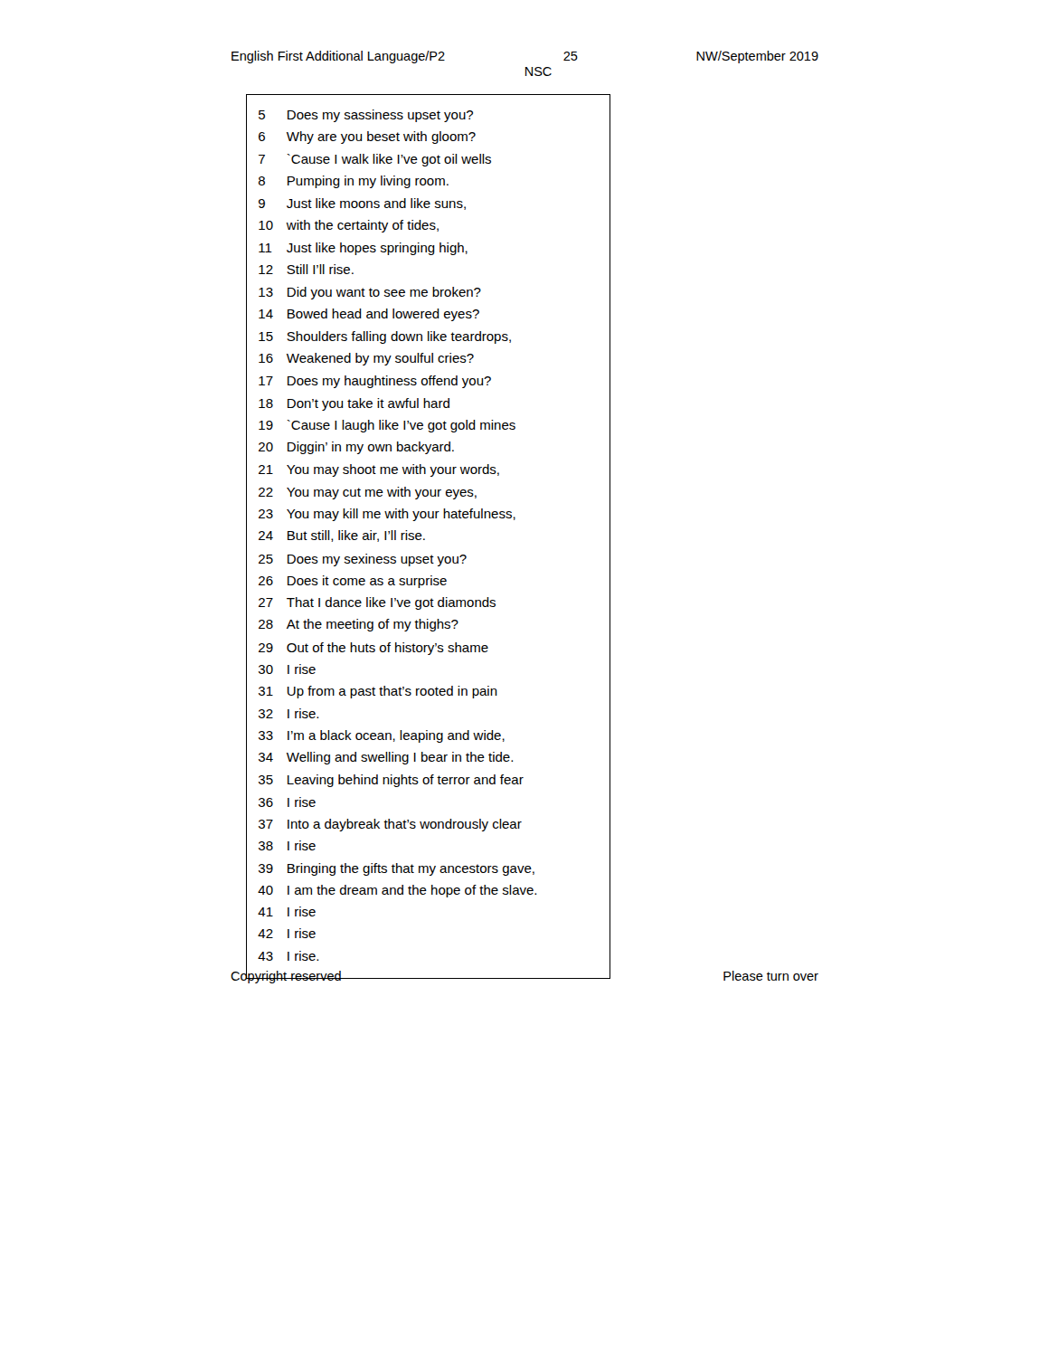English First Additional Language/P2
25
NW/September 2019
NSC
| 5 | Does my sassiness upset you? |
| 6 | Why are you beset with gloom? |
| 7 | `Cause I walk like I’ve got oil wells |
| 8 | Pumping in my living room. |
| 9 | Just like moons and like suns, |
| 10 | with the certainty of tides, |
| 11 | Just like hopes springing high, |
| 12 | Still I’ll rise. |
| 13 | Did you want to see me broken? |
| 14 | Bowed head and lowered eyes? |
| 15 | Shoulders falling down like teardrops, |
| 16 | Weakened by my soulful cries? |
| 17 | Does my haughtiness offend you? |
| 18 | Don’t you take it awful hard |
| 19 | `Cause I laugh like I’ve got gold mines |
| 20 | Diggin’ in my own backyard. |
| 21 | You may shoot me with your words, |
| 22 | You may cut me with your eyes, |
| 23 | You may kill me with your hatefulness, |
| 24 | But still, like air, I’ll rise. |
| 25 | Does my sexiness upset you? |
| 26 | Does it come as a surprise |
| 27 | That I dance like I’ve got diamonds |
| 28 | At the meeting of my thighs? |
| 29 | Out of the huts of history’s shame |
| 30 | I rise |
| 31 | Up from a past that’s rooted in pain |
| 32 | I rise. |
| 33 | I’m a black ocean, leaping and wide, |
| 34 | Welling and swelling I bear in the tide. |
| 35 | Leaving behind nights of terror and fear |
| 36 | I rise |
| 37 | Into a daybreak that’s wondrously clear |
| 38 | I rise |
| 39 | Bringing the gifts that my ancestors gave, |
| 40 | I am the dream and the hope of the slave. |
| 41 | I rise |
| 42 | I rise |
| 43 | I rise. |
Copyright reserved
Please turn over